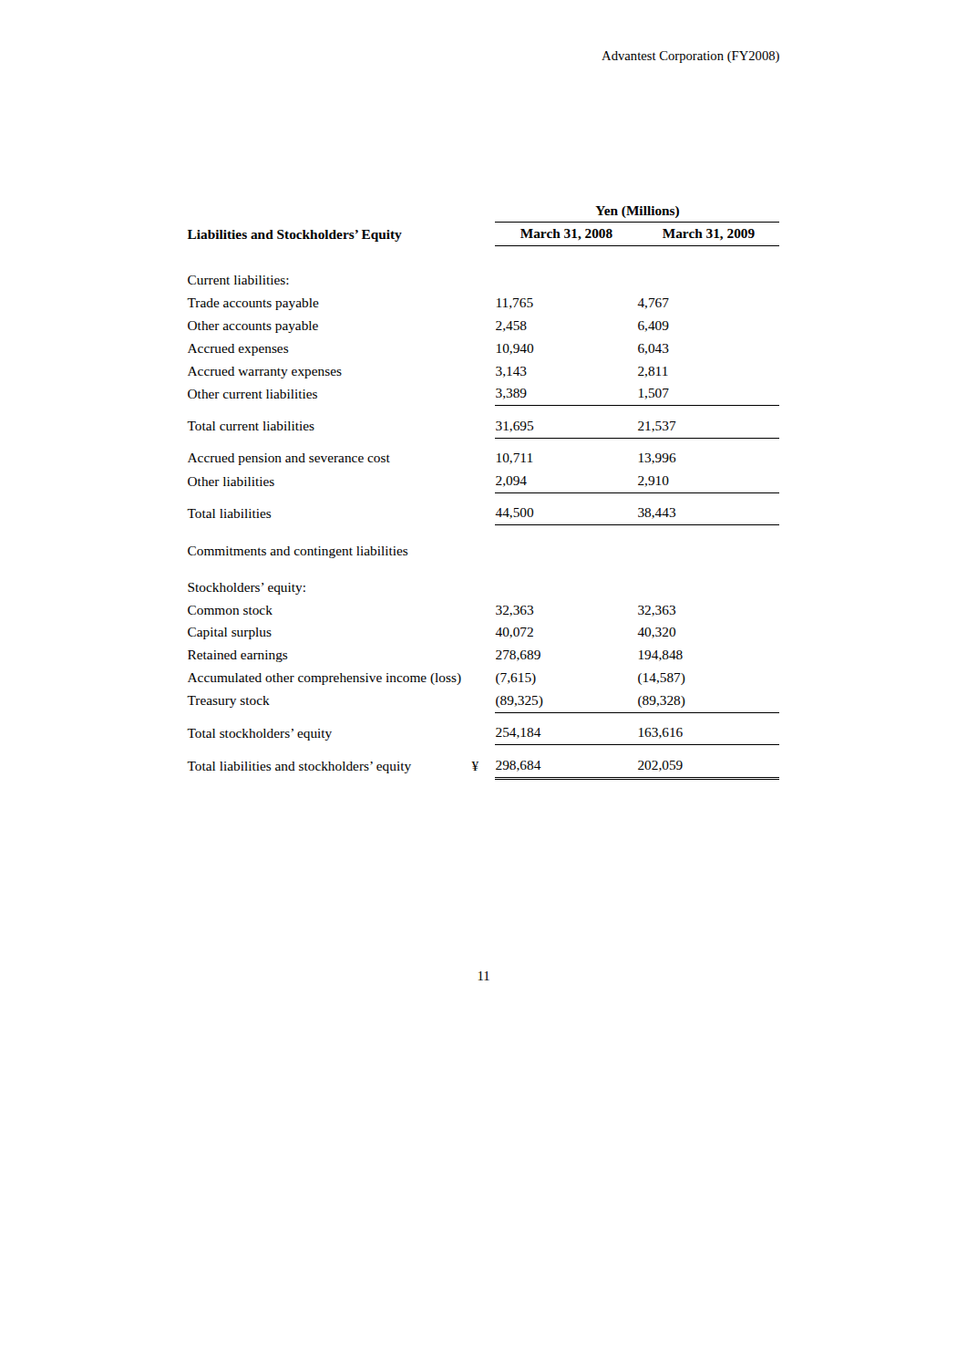Advantest Corporation (FY2008)
| | | Yen (Millions) |
| Liabilities and Stockholders’ Equity | | March 31, 2008 | March 31, 2009 |
| Current liabilities: | | | |
| Trade accounts payable | | 11,765 | 4,767 |
| Other accounts payable | | 2,458 | 6,409 |
| Accrued expenses | | 10,940 | 6,043 |
| Accrued warranty expenses | | 3,143 | 2,811 |
| Other current liabilities | | 3,389 | 1,507 |
| Total current liabilities | | 31,695 | 21,537 |
| Accrued pension and severance cost | | 10,711 | 13,996 |
| Other liabilities | | 2,094 | 2,910 |
| Total liabilities | | 44,500 | 38,443 |
| Commitments and contingent liabilities | | | |
| Stockholders’ equity: | | | |
| Common stock | | 32,363 | 32,363 |
| Capital surplus | | 40,072 | 40,320 |
| Retained earnings | | 278,689 | 194,848 |
| Accumulated other comprehensive income (loss) | | (7,615) | (14,587) |
| Treasury stock | | (89,325) | (89,328) |
| Total stockholders’ equity | | 254,184 | 163,616 |
| Total liabilities and stockholders’ equity | ¥ | 298,684 | 202,059 |
11